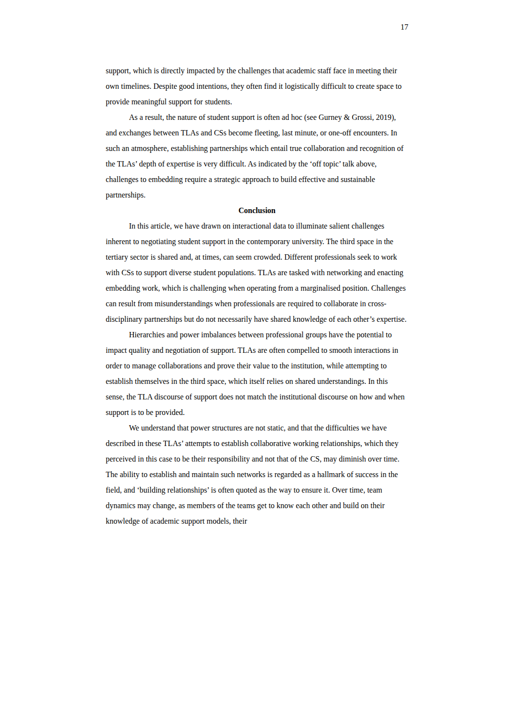17
support, which is directly impacted by the challenges that academic staff face in meeting their own timelines. Despite good intentions, they often find it logistically difficult to create space to provide meaningful support for students.
As a result, the nature of student support is often ad hoc (see Gurney & Grossi, 2019), and exchanges between TLAs and CSs become fleeting, last minute, or one-off encounters. In such an atmosphere, establishing partnerships which entail true collaboration and recognition of the TLAs’ depth of expertise is very difficult. As indicated by the ‘off topic’ talk above, challenges to embedding require a strategic approach to build effective and sustainable partnerships.
Conclusion
In this article, we have drawn on interactional data to illuminate salient challenges inherent to negotiating student support in the contemporary university. The third space in the tertiary sector is shared and, at times, can seem crowded. Different professionals seek to work with CSs to support diverse student populations. TLAs are tasked with networking and enacting embedding work, which is challenging when operating from a marginalised position. Challenges can result from misunderstandings when professionals are required to collaborate in cross-disciplinary partnerships but do not necessarily have shared knowledge of each other’s expertise.
Hierarchies and power imbalances between professional groups have the potential to impact quality and negotiation of support. TLAs are often compelled to smooth interactions in order to manage collaborations and prove their value to the institution, while attempting to establish themselves in the third space, which itself relies on shared understandings. In this sense, the TLA discourse of support does not match the institutional discourse on how and when support is to be provided.
We understand that power structures are not static, and that the difficulties we have described in these TLAs’ attempts to establish collaborative working relationships, which they perceived in this case to be their responsibility and not that of the CS, may diminish over time. The ability to establish and maintain such networks is regarded as a hallmark of success in the field, and ‘building relationships’ is often quoted as the way to ensure it. Over time, team dynamics may change, as members of the teams get to know each other and build on their knowledge of academic support models, their